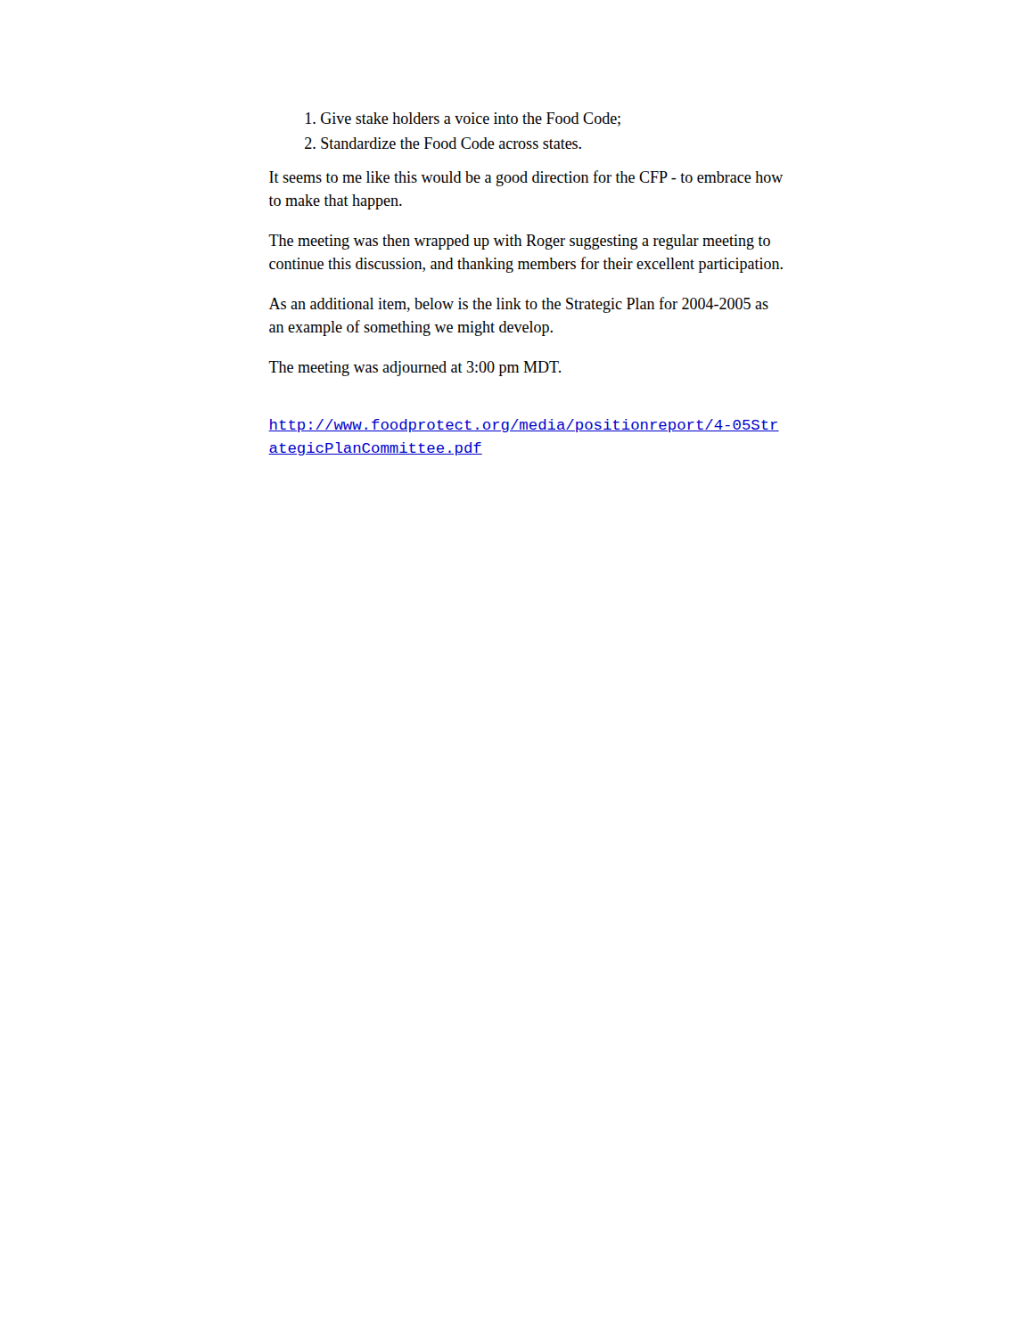Give stake holders a voice into the Food Code;
Standardize the Food Code across states.
It seems to me like this would be a good direction for the CFP - to embrace how to make that happen.
The meeting was then wrapped up with Roger suggesting a regular meeting to continue this discussion, and thanking members for their excellent participation.
As an additional item, below is the link to the Strategic Plan for 2004-2005 as an example of something we might develop.
The meeting was adjourned at 3:00 pm MDT.
http://www.foodprotect.org/media/positionreport/4-05StrategicPlanCommittee.pdf